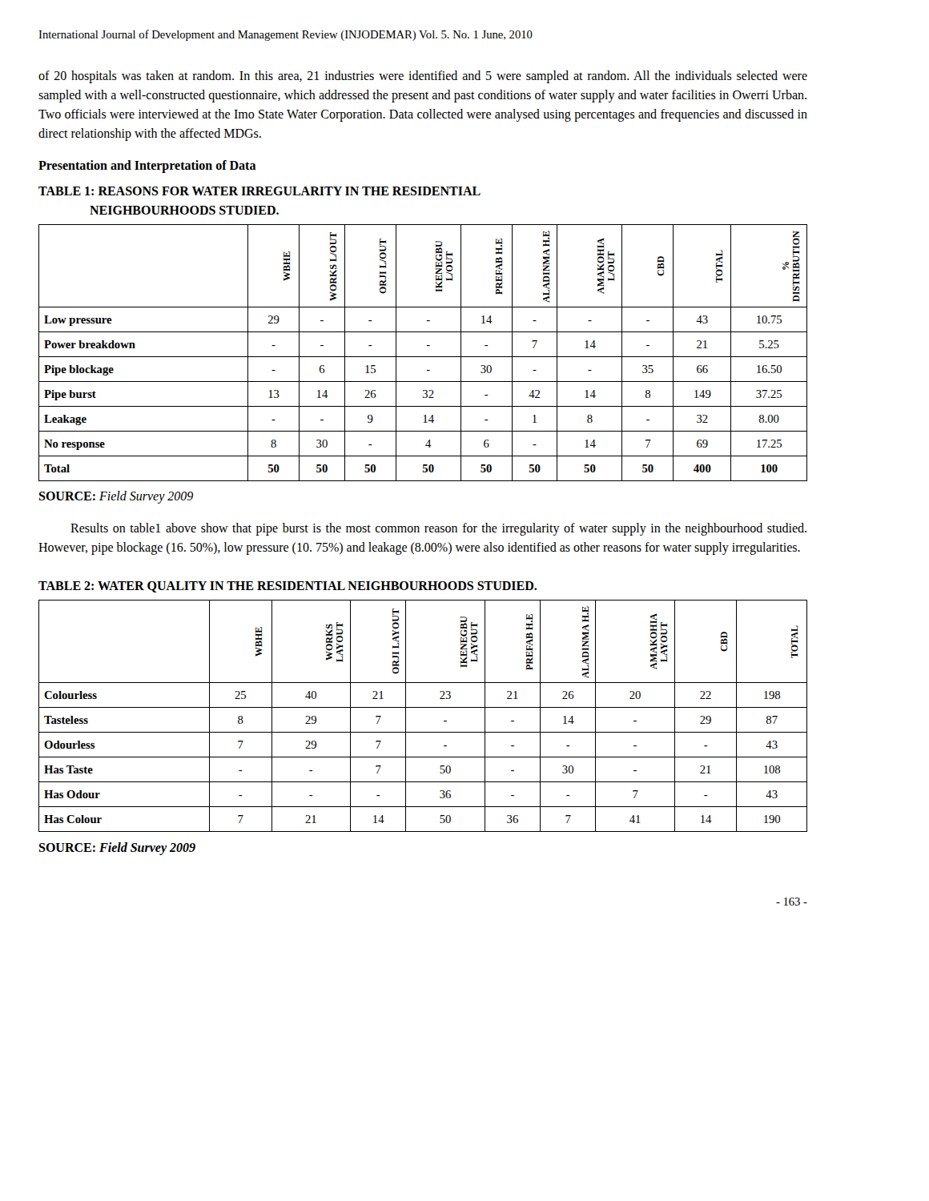International Journal of Development and Management Review (INJODEMAR) Vol. 5. No. 1 June, 2010
of 20 hospitals was taken at random. In this area, 21 industries were identified and 5 were sampled at random. All the individuals selected were sampled with a well-constructed questionnaire, which addressed the present and past conditions of water supply and water facilities in Owerri Urban. Two officials were interviewed at the Imo State Water Corporation. Data collected were analysed using percentages and frequencies and discussed in direct relationship with the affected MDGs.
Presentation and Interpretation of Data
TABLE 1: REASONS FOR WATER IRREGULARITY IN THE RESIDENTIAL NEIGHBOURHOODS STUDIED.
| | WBHE | WORKS L/OUT | ORJI L/OUT | IKENEGBU L/OUT | PREFAB H.E | ALADINMA H.E | AMAKOHIA L/OUT | CBD | TOTAL | % DISTRIBUTION |
| --- | --- | --- | --- | --- | --- | --- | --- | --- | --- | --- |
| Low pressure | 29 | - | - | - | 14 | - | - | - | 43 | 10.75 |
| Power breakdown | - | - | - | - | - | 7 | 14 | - | 21 | 5.25 |
| Pipe blockage | - | 6 | 15 | - | 30 | - | - | 35 | 66 | 16.50 |
| Pipe burst | 13 | 14 | 26 | 32 | - | 42 | 14 | 8 | 149 | 37.25 |
| Leakage | - | - | 9 | 14 | - | 1 | 8 | - | 32 | 8.00 |
| No response | 8 | 30 | - | 4 | 6 | - | 14 | 7 | 69 | 17.25 |
| Total | 50 | 50 | 50 | 50 | 50 | 50 | 50 | 50 | 400 | 100 |
SOURCE: Field Survey 2009
Results on table1 above show that pipe burst is the most common reason for the irregularity of water supply in the neighbourhood studied. However, pipe blockage (16. 50%), low pressure (10. 75%) and leakage (8.00%) were also identified as other reasons for water supply irregularities.
TABLE 2: WATER QUALITY IN THE RESIDENTIAL NEIGHBOURHOODS STUDIED.
| | WBHE | WORKS LAYOUT | ORJI LAYOUT | IKENEGBU LAYOUT | PREFAB H.E | ALADINMA H.E | AMAKOHIA LAYOUT | CBD | TOTAL |
| --- | --- | --- | --- | --- | --- | --- | --- | --- | --- |
| Colourless | 25 | 40 | 21 | 23 | 21 | 26 | 20 | 22 | 198 |
| Tasteless | 8 | 29 | 7 | - | - | 14 | - | 29 | 87 |
| Odourless | 7 | 29 | 7 | - | - | - | - | - | 43 |
| Has Taste | - | - | 7 | 50 | - | 30 | - | 21 | 108 |
| Has Odour | - | - | - | 36 | - | - | 7 | - | 43 |
| Has Colour | 7 | 21 | 14 | 50 | 36 | 7 | 41 | 14 | 190 |
SOURCE: Field Survey 2009
- 163 -